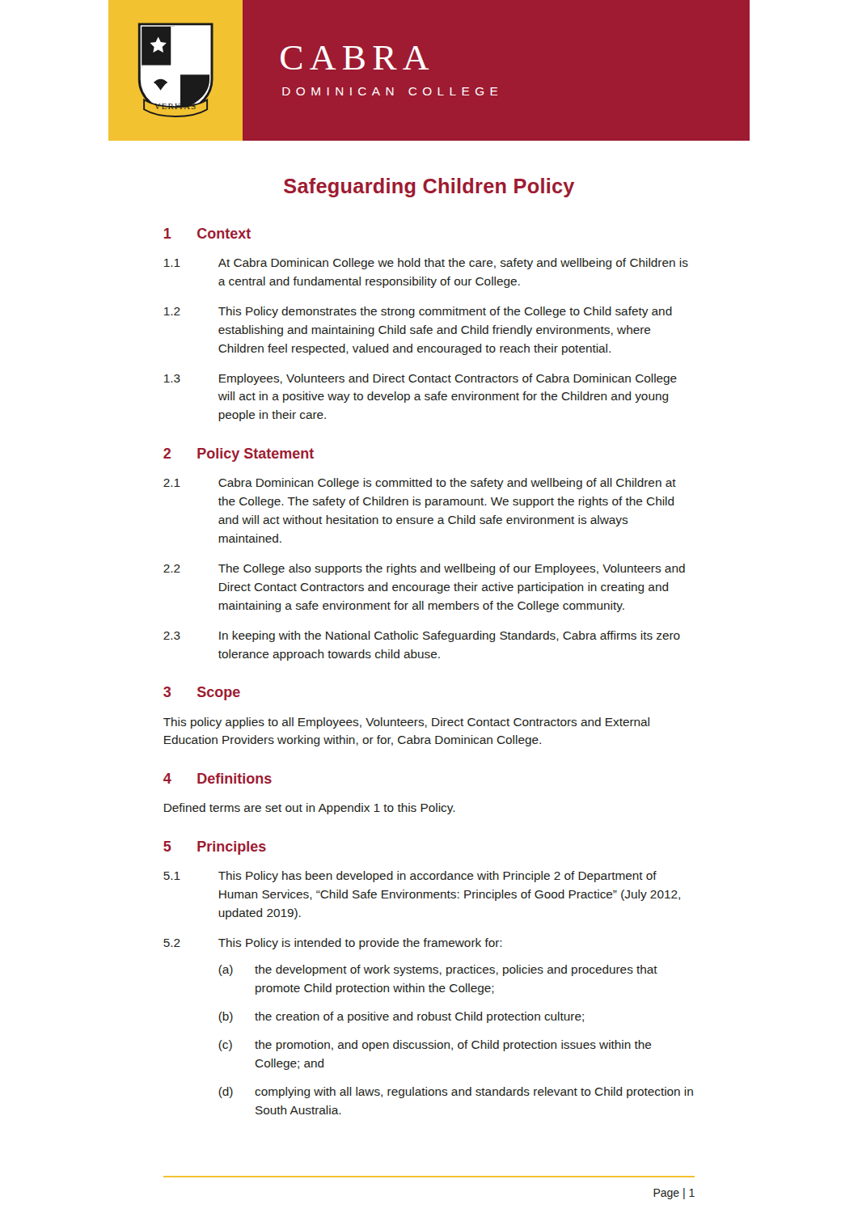VERITAS
CABRA
Dominican College
Safeguarding Children Policy
1 Context
1.1
At Cabra Dominican College we hold that the care, safety and wellbeing of Children is a central and fundamental responsibility of our College.
1.2
This Policy demonstrates the strong commitment of the College to Child safety and establishing and maintaining Child safe and Child friendly environments, where Children feel respected, valued and encouraged to reach their potential.
1.3
Employees, Volunteers and Direct Contact Contractors of Cabra Dominican College will act in a positive way to develop a safe environment for the Children and young people in their care.
2 Policy Statement
2.1
Cabra Dominican College is committed to the safety and wellbeing of all Children at the College. The safety of Children is paramount. We support the rights of the Child and will act without hesitation to ensure a Child safe environment is always maintained.
2.2
The College also supports the rights and wellbeing of our Employees, Volunteers and Direct Contact Contractors and encourage their active participation in creating and maintaining a safe environment for all members of the College community.
2.3
In keeping with the National Catholic Safeguarding Standards, Cabra affirms its zero tolerance approach towards child abuse.
3 Scope
This policy applies to all Employees, Volunteers, Direct Contact Contractors and External Education Providers working within, or for, Cabra Dominican College.
4 Definitions
Defined terms are set out in Appendix 1 to this Policy.
5 Principles
5.1
This Policy has been developed in accordance with Principle 2 of Department of Human Services, “Child Safe Environments: Principles of Good Practice” (July 2012, updated 2019).
5.2
This Policy is intended to provide the framework for:
(a)
the development of work systems, practices, policies and procedures that promote Child protection within the College;
(b)
the creation of a positive and robust Child protection culture;
(c)
the promotion, and open discussion, of Child protection issues within the College; and
(d)
complying with all laws, regulations and standards relevant to Child protection in South Australia.
Page | 1